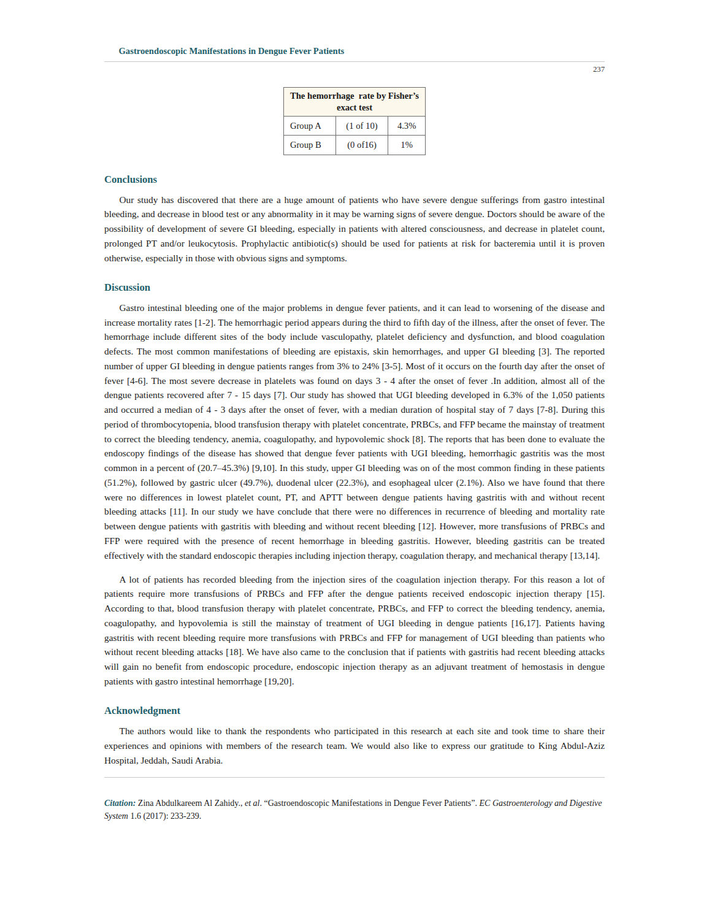Gastroendoscopic Manifestations in Dengue Fever Patients
237
| The hemorrhage rate by Fisher’s exact test |
| --- |
| Group A | (1 of 10) | 4.3% |
| Group B | (0 of16) | 1% |
Conclusions
Our study has discovered that there are a huge amount of patients who have severe dengue sufferings from gastro intestinal bleeding, and decrease in blood test or any abnormality in it may be warning signs of severe dengue. Doctors should be aware of the possibility of development of severe GI bleeding, especially in patients with altered consciousness, and decrease in platelet count, prolonged PT and/or leukocytosis. Prophylactic antibiotic(s) should be used for patients at risk for bacteremia until it is proven otherwise, especially in those with obvious signs and symptoms.
Discussion
Gastro intestinal bleeding one of the major problems in dengue fever patients, and it can lead to worsening of the disease and increase mortality rates [1-2]. The hemorrhagic period appears during the third to fifth day of the illness, after the onset of fever. The hemorrhage include different sites of the body include vasculopathy, platelet deficiency and dysfunction, and blood coagulation defects. The most common manifestations of bleeding are epistaxis, skin hemorrhages, and upper GI bleeding [3]. The reported number of upper GI bleeding in dengue patients ranges from 3% to 24% [3-5]. Most of it occurs on the fourth day after the onset of fever [4-6]. The most severe decrease in platelets was found on days 3 - 4 after the onset of fever .In addition, almost all of the dengue patients recovered after 7 - 15 days [7]. Our study has showed that UGI bleeding developed in 6.3% of the 1,050 patients and occurred a median of 4 - 3 days after the onset of fever, with a median duration of hospital stay of 7 days [7-8]. During this period of thrombocytopenia, blood transfusion therapy with platelet concentrate, PRBCs, and FFP became the mainstay of treatment to correct the bleeding tendency, anemia, coagulopathy, and hypovolemic shock [8]. The reports that has been done to evaluate the endoscopy findings of the disease has showed that dengue fever patients with UGI bleeding, hemorrhagic gastritis was the most common in a percent of (20.7–45.3%) [9,10]. In this study, upper GI bleeding was on of the most common finding in these patients (51.2%), followed by gastric ulcer (49.7%), duodenal ulcer (22.3%), and esophageal ulcer (2.1%). Also we have found that there were no differences in lowest platelet count, PT, and APTT between dengue patients having gastritis with and without recent bleeding attacks [11]. In our study we have conclude that there were no differences in recurrence of bleeding and mortality rate between dengue patients with gastritis with bleeding and without recent bleeding [12]. However, more transfusions of PRBCs and FFP were required with the presence of recent hemorrhage in bleeding gastritis. However, bleeding gastritis can be treated effectively with the standard endoscopic therapies including injection therapy, coagulation therapy, and mechanical therapy [13,14].
A lot of patients has recorded bleeding from the injection sires of the coagulation injection therapy. For this reason a lot of patients require more transfusions of PRBCs and FFP after the dengue patients received endoscopic injection therapy [15]. According to that, blood transfusion therapy with platelet concentrate, PRBCs, and FFP to correct the bleeding tendency, anemia, coagulopathy, and hypovolemia is still the mainstay of treatment of UGI bleeding in dengue patients [16,17]. Patients having gastritis with recent bleeding require more transfusions with PRBCs and FFP for management of UGI bleeding than patients who without recent bleeding attacks [18]. We have also came to the conclusion that if patients with gastritis had recent bleeding attacks will gain no benefit from endoscopic procedure, endoscopic injection therapy as an adjuvant treatment of hemostasis in dengue patients with gastro intestinal hemorrhage [19,20].
Acknowledgment
The authors would like to thank the respondents who participated in this research at each site and took time to share their experiences and opinions with members of the research team. We would also like to express our gratitude to King Abdul-Aziz Hospital, Jeddah, Saudi Arabia.
Citation: Zina Abdulkareem Al Zahidy., et al. “Gastroendoscopic Manifestations in Dengue Fever Patients”. EC Gastroenterology and Digestive System 1.6 (2017): 233-239.